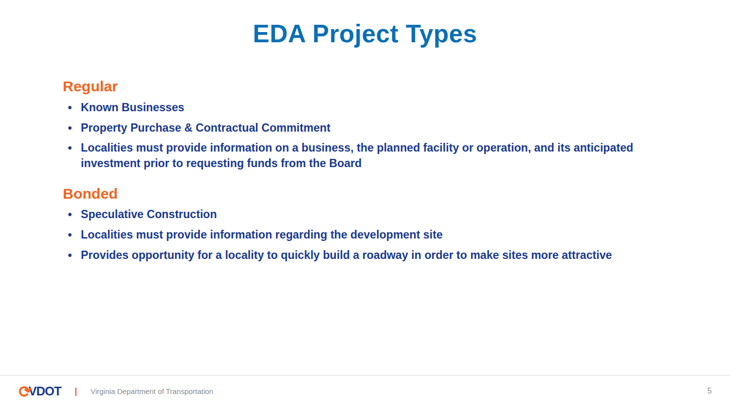EDA Project Types
Regular
Known Businesses
Property Purchase & Contractual Commitment
Localities must provide information on a business, the planned facility or operation, and its anticipated investment prior to requesting funds from the Board
Bonded
Speculative Construction
Localities must provide information regarding the development site
Provides opportunity for a locality to quickly build a roadway in order to make sites more attractive
⟳VDOT | Virginia Department of Transportation 5